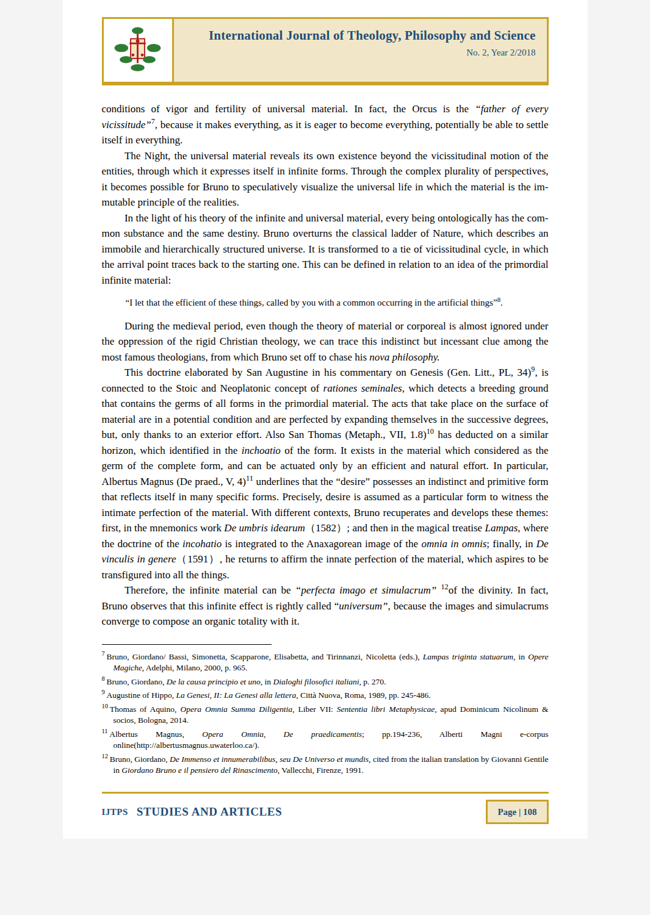International Journal of Theology, Philosophy and Science
No. 2, Year 2/2018
conditions of vigor and fertility of universal material. In fact, the Orcus is the “father of every vicissitude”7, because it makes everything, as it is eager to become everything, potentially be able to settle itself in everything.
The Night, the universal material reveals its own existence beyond the vicissitudinal motion of the entities, through which it expresses itself in infinite forms. Through the complex plurality of perspectives, it becomes possible for Bruno to speculatively visualize the universal life in which the material is the immutable principle of the realities.
In the light of his theory of the infinite and universal material, every being ontologically has the common substance and the same destiny. Bruno overturns the classical ladder of Nature, which describes an immobile and hierarchically structured universe. It is transformed to a tie of vicissitudinal cycle, in which the arrival point traces back to the starting one. This can be defined in relation to an idea of the primordial infinite material:
“I let that the efficient of these things, called by you with a common occurring in the artificial things”8.
During the medieval period, even though the theory of material or corporeal is almost ignored under the oppression of the rigid Christian theology, we can trace this indistinct but incessant clue among the most famous theologians, from which Bruno set off to chase his nova philosophy.
This doctrine elaborated by San Augustine in his commentary on Genesis (Gen. Litt., PL, 34)9, is connected to the Stoic and Neoplatonic concept of rationes seminales, which detects a breeding ground that contains the germs of all forms in the primordial material. The acts that take place on the surface of material are in a potential condition and are perfected by expanding themselves in the successive degrees, but, only thanks to an exterior effort. Also San Thomas (Metaph., VII, 1.8)10 has deducted on a similar horizon, which identified in the inchoatio of the form. It exists in the material which considered as the germ of the complete form, and can be actuated only by an efficient and natural effort. In particular, Albertus Magnus (De praed., V, 4)11 underlines that the “desire” possesses an indistinct and primitive form that reflects itself in many specific forms. Precisely, desire is assumed as a particular form to witness the intimate perfection of the material. With different contexts, Bruno recuperates and develops these themes: first, in the mnemonics work De umbris idearum（1582）; and then in the magical treatise Lampas, where the doctrine of the incohatio is integrated to the Anaxagorean image of the omnia in omnis; finally, in De vinculis in genere（1591）, he returns to affirm the innate perfection of the material, which aspires to be transfigured into all the things.
Therefore, the infinite material can be “perfecta imago et simulacrum” 12of the divinity. In fact, Bruno observes that this infinite effect is rightly called “universum”, because the images and simulacrums converge to compose an organic totality with it.
7 Bruno, Giordano/ Bassi, Simonetta, Scapparone, Elisabetta, and Tirinnanzi, Nicoletta (eds.), Lampas triginta statuarum, in Opere Magiche, Adelphi, Milano, 2000, p. 965.
8 Bruno, Giordano, De la causa principio et uno, in Dialoghi filosofici italiani, p. 270.
9 Augustine of Hippo, La Genesi, II: La Genesi alla lettera, Città Nuova, Roma, 1989, pp. 245-486.
10 Thomas of Aquino, Opera Omnia Summa Diligentia, Liber VII: Sententia libri Metaphysicae, apud Dominicum Nicolinum & socios, Bologna, 2014.
11 Albertus Magnus, Opera Omnia, De praedicamentis; pp.194-236, Alberti Magni e-corpus online(http://albertusmagnus.uwaterloo.ca/).
12 Bruno, Giordano, De Immenso et innumerabilibus, seu De Universo et mundis, cited from the italian translation by Giovanni Gentile in Giordano Bruno e il pensiero del Rinascimento, Vallecchi, Firenze, 1991.
IJTPS
STUDIES AND ARTICLES
Page | 108